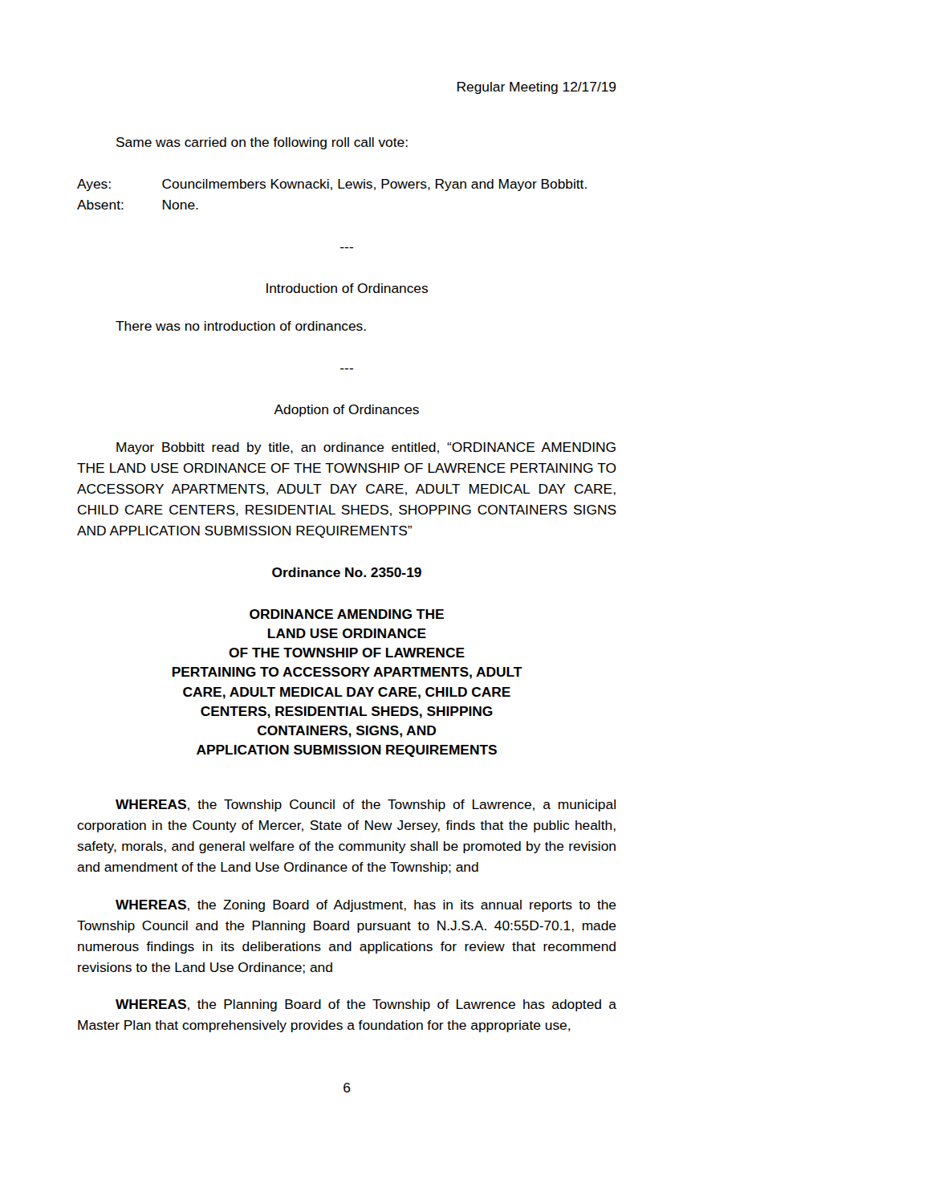Regular Meeting 12/17/19
Same was carried on the following roll call vote:
| Ayes: | Councilmembers Kownacki, Lewis, Powers, Ryan and Mayor Bobbitt. |
| Absent: | None. |
---
Introduction of Ordinances
There was no introduction of ordinances.
---
Adoption of Ordinances
Mayor Bobbitt read by title, an ordinance entitled, “ORDINANCE AMENDING THE LAND USE ORDINANCE OF THE TOWNSHIP OF LAWRENCE PERTAINING TO ACCESSORY APARTMENTS, ADULT DAY CARE, ADULT MEDICAL DAY CARE, CHILD CARE CENTERS, RESIDENTIAL SHEDS, SHOPPING CONTAINERS SIGNS AND APPLICATION SUBMISSION REQUIREMENTS”
Ordinance No. 2350-19
ORDINANCE AMENDING THE
LAND USE ORDINANCE
OF THE TOWNSHIP OF LAWRENCE
PERTAINING TO ACCESSORY APARTMENTS, ADULT
CARE, ADULT MEDICAL DAY CARE, CHILD CARE
CENTERS, RESIDENTIAL SHEDS, SHIPPING
CONTAINERS, SIGNS, AND
APPLICATION SUBMISSION REQUIREMENTS
WHEREAS, the Township Council of the Township of Lawrence, a municipal corporation in the County of Mercer, State of New Jersey, finds that the public health, safety, morals, and general welfare of the community shall be promoted by the revision and amendment of the Land Use Ordinance of the Township; and
WHEREAS, the Zoning Board of Adjustment, has in its annual reports to the Township Council and the Planning Board pursuant to N.J.S.A. 40:55D-70.1, made numerous findings in its deliberations and applications for review that recommend revisions to the Land Use Ordinance; and
WHEREAS, the Planning Board of the Township of Lawrence has adopted a Master Plan that comprehensively provides a foundation for the appropriate use,
6